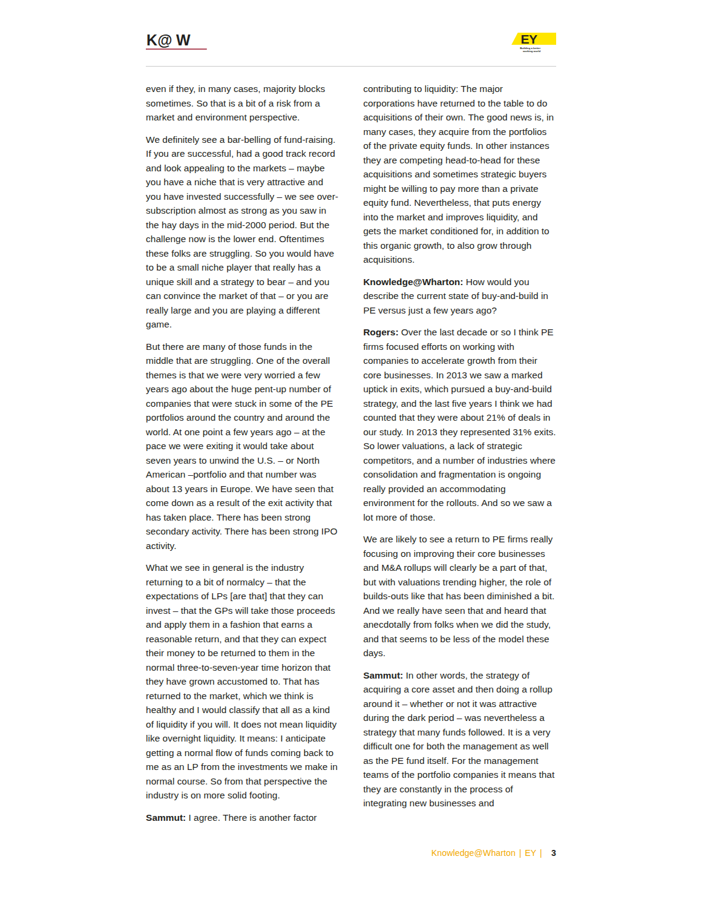K @ W EY Building a better working world
even if they, in many cases, majority blocks sometimes. So that is a bit of a risk from a market and environment perspective.
We definitely see a bar-belling of fund-raising. If you are successful, had a good track record and look appealing to the markets – maybe you have a niche that is very attractive and you have invested successfully – we see over-subscription almost as strong as you saw in the hay days in the mid-2000 period. But the challenge now is the lower end. Oftentimes these folks are struggling. So you would have to be a small niche player that really has a unique skill and a strategy to bear – and you can convince the market of that – or you are really large and you are playing a different game.
But there are many of those funds in the middle that are struggling. One of the overall themes is that we were very worried a few years ago about the huge pent-up number of companies that were stuck in some of the PE portfolios around the country and around the world. At one point a few years ago – at the pace we were exiting it would take about seven years to unwind the U.S. – or North American –portfolio and that number was about 13 years in Europe. We have seen that come down as a result of the exit activity that has taken place. There has been strong secondary activity. There has been strong IPO activity.
What we see in general is the industry returning to a bit of normalcy – that the expectations of LPs [are that] that they can invest – that the GPs will take those proceeds and apply them in a fashion that earns a reasonable return, and that they can expect their money to be returned to them in the normal three-to-seven-year time horizon that they have grown accustomed to. That has returned to the market, which we think is healthy and I would classify that all as a kind of liquidity if you will. It does not mean liquidity like overnight liquidity. It means: I anticipate getting a normal flow of funds coming back to me as an LP from the investments we make in normal course. So from that perspective the industry is on more solid footing.
Sammut: I agree. There is another factor
contributing to liquidity: The major corporations have returned to the table to do acquisitions of their own. The good news is, in many cases, they acquire from the portfolios of the private equity funds. In other instances they are competing head-to-head for these acquisitions and sometimes strategic buyers might be willing to pay more than a private equity fund. Nevertheless, that puts energy into the market and improves liquidity, and gets the market conditioned for, in addition to this organic growth, to also grow through acquisitions.
Knowledge@Wharton: How would you describe the current state of buy-and-build in PE versus just a few years ago?
Rogers: Over the last decade or so I think PE firms focused efforts on working with companies to accelerate growth from their core businesses. In 2013 we saw a marked uptick in exits, which pursued a buy-and-build strategy, and the last five years I think we had counted that they were about 21% of deals in our study. In 2013 they represented 31% exits. So lower valuations, a lack of strategic competitors, and a number of industries where consolidation and fragmentation is ongoing really provided an accommodating environment for the rollouts. And so we saw a lot more of those.
We are likely to see a return to PE firms really focusing on improving their core businesses and M&A rollups will clearly be a part of that, but with valuations trending higher, the role of builds-outs like that has been diminished a bit. And we really have seen that and heard that anecdotally from folks when we did the study, and that seems to be less of the model these days.
Sammut: In other words, the strategy of acquiring a core asset and then doing a rollup around it – whether or not it was attractive during the dark period – was nevertheless a strategy that many funds followed. It is a very difficult one for both the management as well as the PE fund itself. For the management teams of the portfolio companies it means that they are constantly in the process of integrating new businesses and
Knowledge@Wharton | EY | 3